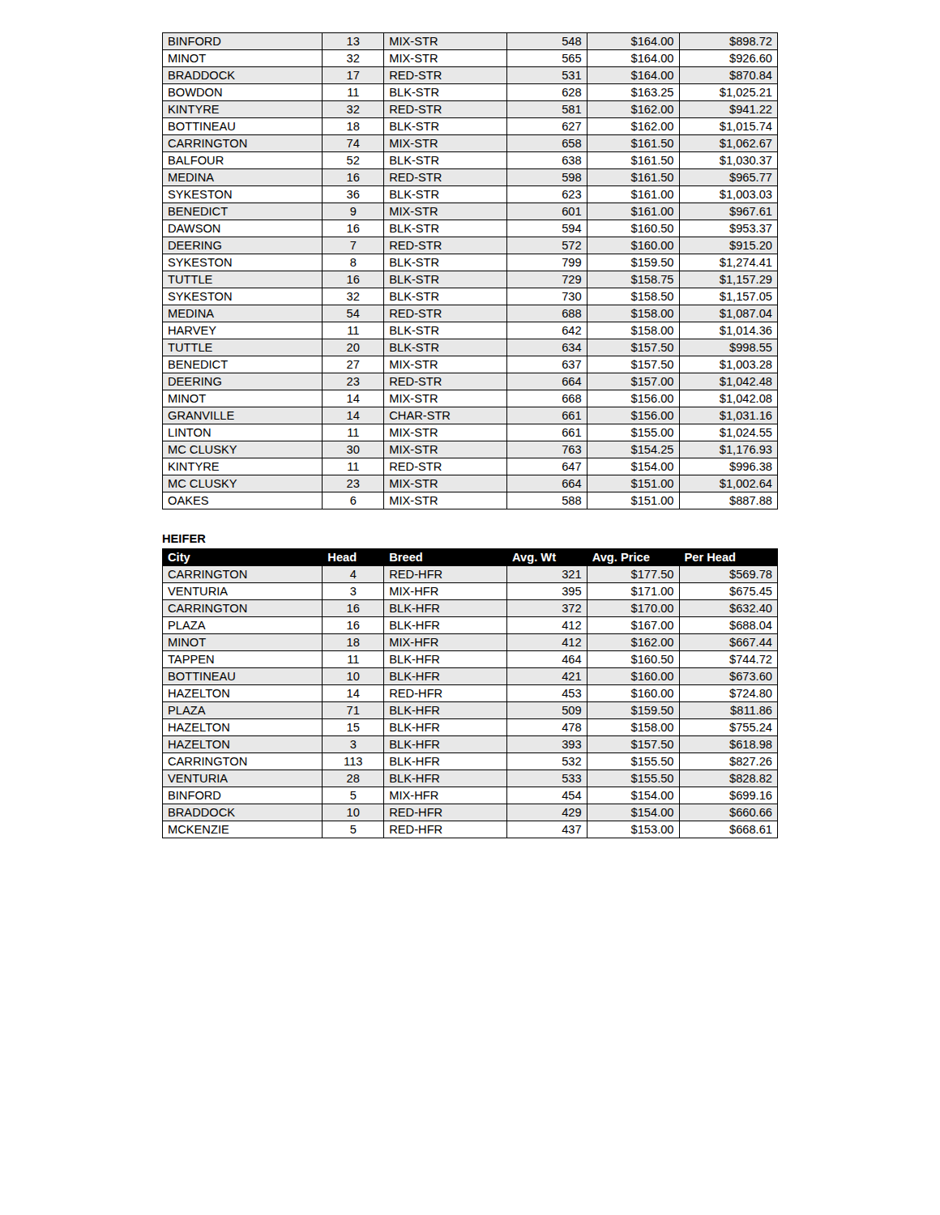| BINFORD | 13 | MIX-STR | 548 | $164.00 | $898.72 |
| MINOT | 32 | MIX-STR | 565 | $164.00 | $926.60 |
| BRADDOCK | 17 | RED-STR | 531 | $164.00 | $870.84 |
| BOWDON | 11 | BLK-STR | 628 | $163.25 | $1,025.21 |
| KINTYRE | 32 | RED-STR | 581 | $162.00 | $941.22 |
| BOTTINEAU | 18 | BLK-STR | 627 | $162.00 | $1,015.74 |
| CARRINGTON | 74 | MIX-STR | 658 | $161.50 | $1,062.67 |
| BALFOUR | 52 | BLK-STR | 638 | $161.50 | $1,030.37 |
| MEDINA | 16 | RED-STR | 598 | $161.50 | $965.77 |
| SYKESTON | 36 | BLK-STR | 623 | $161.00 | $1,003.03 |
| BENEDICT | 9 | MIX-STR | 601 | $161.00 | $967.61 |
| DAWSON | 16 | BLK-STR | 594 | $160.50 | $953.37 |
| DEERING | 7 | RED-STR | 572 | $160.00 | $915.20 |
| SYKESTON | 8 | BLK-STR | 799 | $159.50 | $1,274.41 |
| TUTTLE | 16 | BLK-STR | 729 | $158.75 | $1,157.29 |
| SYKESTON | 32 | BLK-STR | 730 | $158.50 | $1,157.05 |
| MEDINA | 54 | RED-STR | 688 | $158.00 | $1,087.04 |
| HARVEY | 11 | BLK-STR | 642 | $158.00 | $1,014.36 |
| TUTTLE | 20 | BLK-STR | 634 | $157.50 | $998.55 |
| BENEDICT | 27 | MIX-STR | 637 | $157.50 | $1,003.28 |
| DEERING | 23 | RED-STR | 664 | $157.00 | $1,042.48 |
| MINOT | 14 | MIX-STR | 668 | $156.00 | $1,042.08 |
| GRANVILLE | 14 | CHAR-STR | 661 | $156.00 | $1,031.16 |
| LINTON | 11 | MIX-STR | 661 | $155.00 | $1,024.55 |
| MC CLUSKY | 30 | MIX-STR | 763 | $154.25 | $1,176.93 |
| KINTYRE | 11 | RED-STR | 647 | $154.00 | $996.38 |
| MC CLUSKY | 23 | MIX-STR | 664 | $151.00 | $1,002.64 |
| OAKES | 6 | MIX-STR | 588 | $151.00 | $887.88 |
HEIFER
| City | Head | Breed | Avg. Wt | Avg. Price | Per Head |
| --- | --- | --- | --- | --- | --- |
| CARRINGTON | 4 | RED-HFR | 321 | $177.50 | $569.78 |
| VENTURIA | 3 | MIX-HFR | 395 | $171.00 | $675.45 |
| CARRINGTON | 16 | BLK-HFR | 372 | $170.00 | $632.40 |
| PLAZA | 16 | BLK-HFR | 412 | $167.00 | $688.04 |
| MINOT | 18 | MIX-HFR | 412 | $162.00 | $667.44 |
| TAPPEN | 11 | BLK-HFR | 464 | $160.50 | $744.72 |
| BOTTINEAU | 10 | BLK-HFR | 421 | $160.00 | $673.60 |
| HAZELTON | 14 | RED-HFR | 453 | $160.00 | $724.80 |
| PLAZA | 71 | BLK-HFR | 509 | $159.50 | $811.86 |
| HAZELTON | 15 | BLK-HFR | 478 | $158.00 | $755.24 |
| HAZELTON | 3 | BLK-HFR | 393 | $157.50 | $618.98 |
| CARRINGTON | 113 | BLK-HFR | 532 | $155.50 | $827.26 |
| VENTURIA | 28 | BLK-HFR | 533 | $155.50 | $828.82 |
| BINFORD | 5 | MIX-HFR | 454 | $154.00 | $699.16 |
| BRADDOCK | 10 | RED-HFR | 429 | $154.00 | $660.66 |
| MCKENZIE | 5 | RED-HFR | 437 | $153.00 | $668.61 |